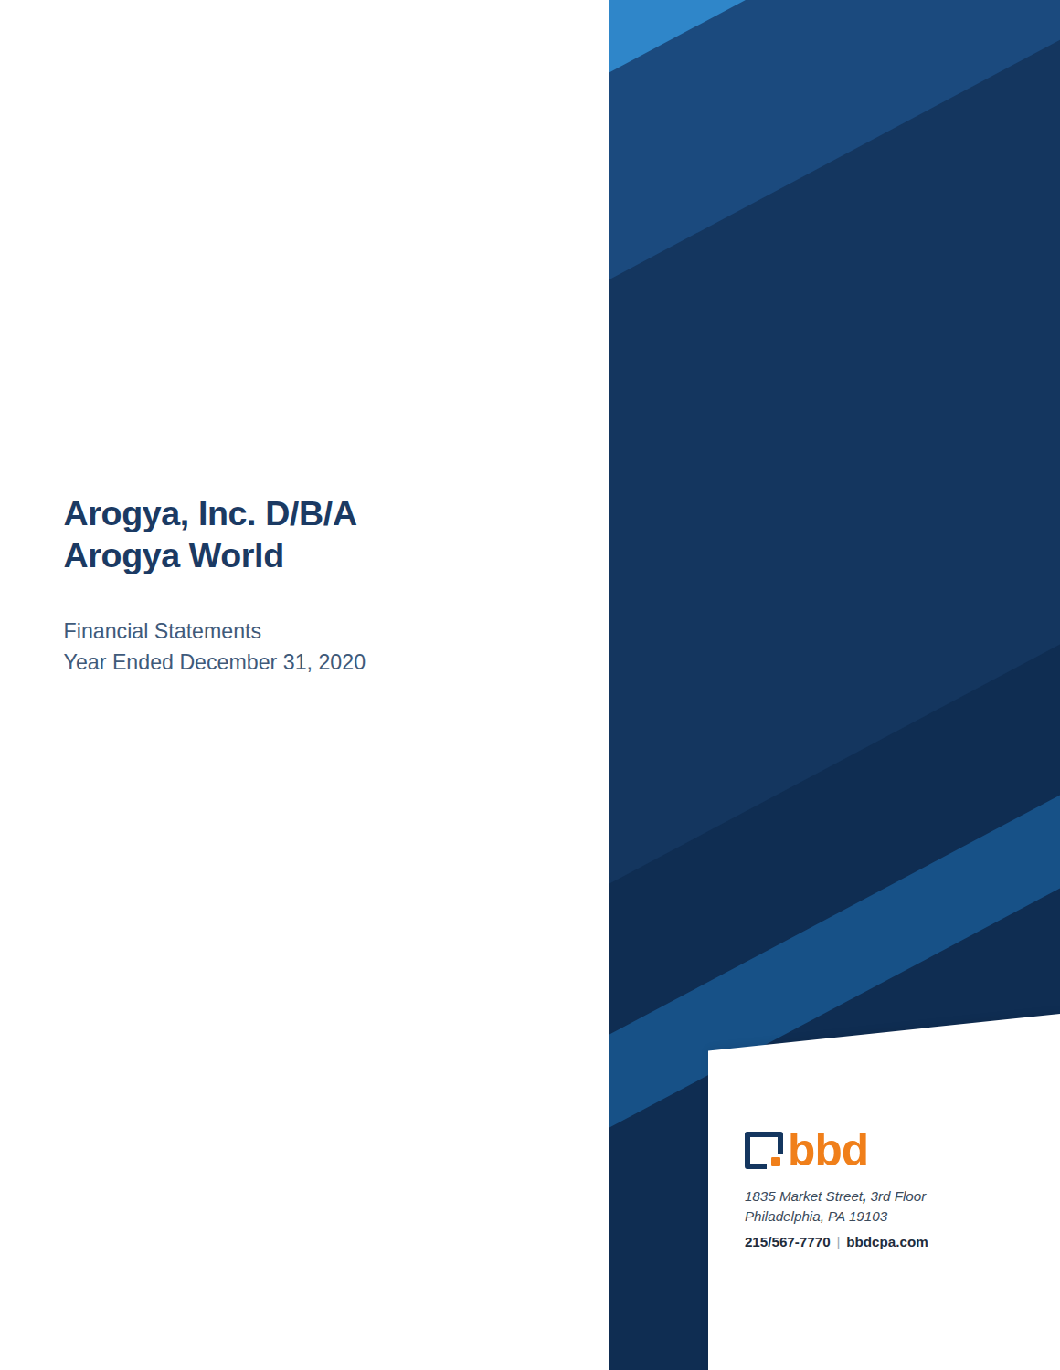Arogya, Inc. D/B/A
Arogya World
Financial Statements
Year Ended December 31, 2020
bbd
1835 Market Street, 3rd Floor
Philadelphia, PA 19103
215/567-7770|bbdcpa.com